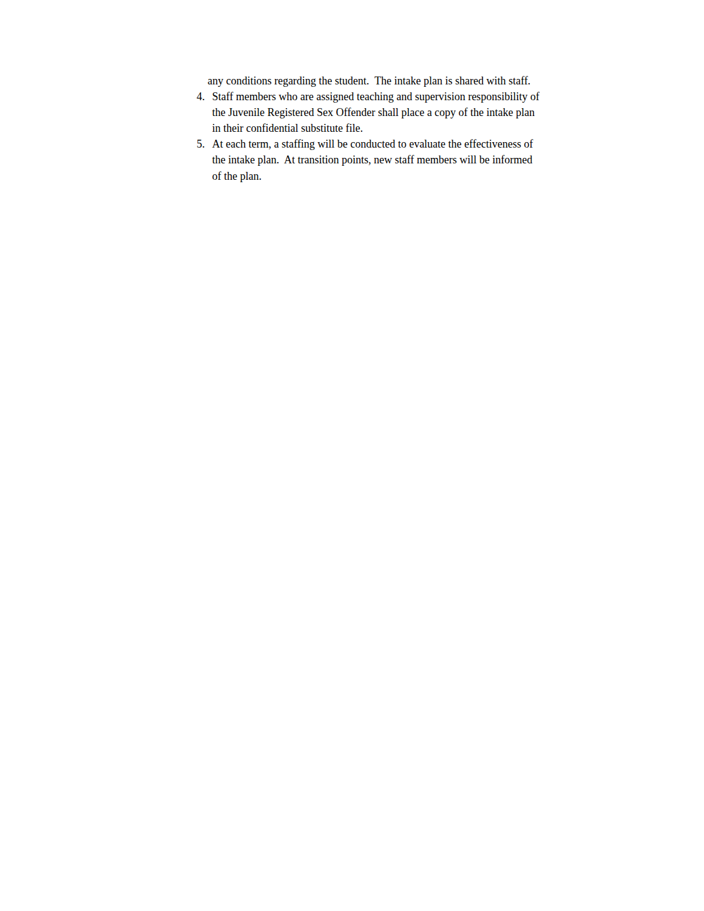any conditions regarding the student. The intake plan is shared with staff.
Staff members who are assigned teaching and supervision responsibility of the Juvenile Registered Sex Offender shall place a copy of the intake plan in their confidential substitute file.
At each term, a staffing will be conducted to evaluate the effectiveness of the intake plan. At transition points, new staff members will be informed of the plan.